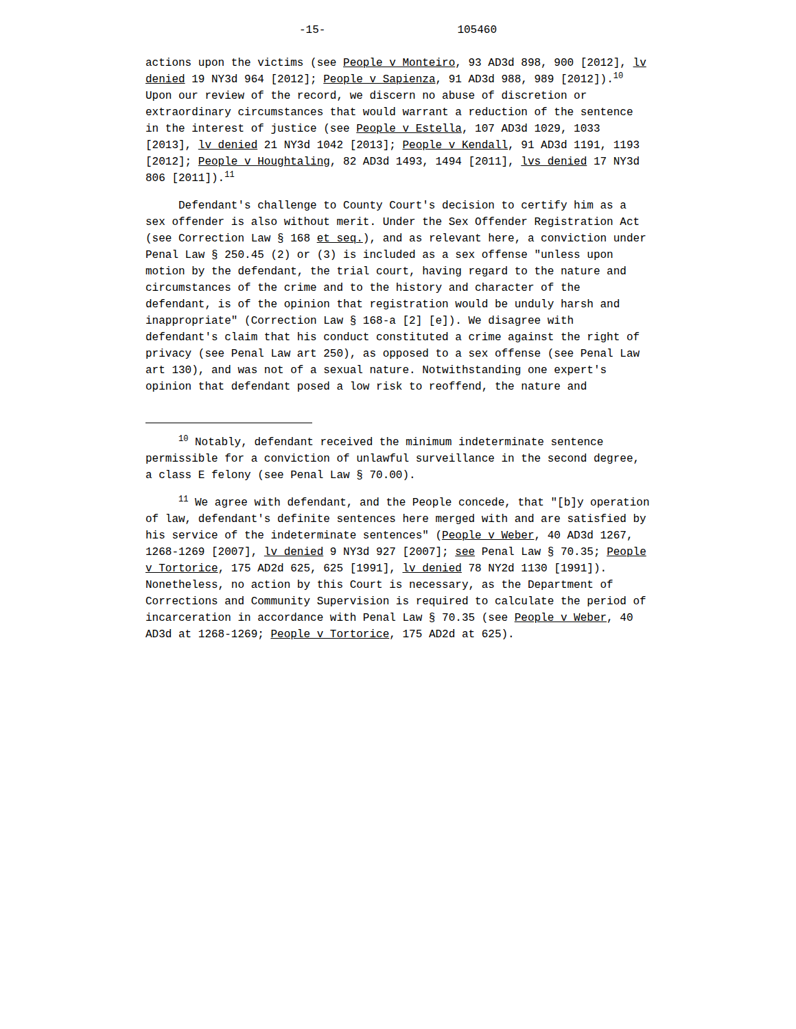-15- 105460
actions upon the victims (see People v Monteiro, 93 AD3d 898, 900 [2012], lv denied 19 NY3d 964 [2012]; People v Sapienza, 91 AD3d 988, 989 [2012]).10 Upon our review of the record, we discern no abuse of discretion or extraordinary circumstances that would warrant a reduction of the sentence in the interest of justice (see People v Estella, 107 AD3d 1029, 1033 [2013], lv denied 21 NY3d 1042 [2013]; People v Kendall, 91 AD3d 1191, 1193 [2012]; People v Houghtaling, 82 AD3d 1493, 1494 [2011], lvs denied 17 NY3d 806 [2011]).11
Defendant's challenge to County Court's decision to certify him as a sex offender is also without merit. Under the Sex Offender Registration Act (see Correction Law § 168 et seq.), and as relevant here, a conviction under Penal Law § 250.45 (2) or (3) is included as a sex offense "unless upon motion by the defendant, the trial court, having regard to the nature and circumstances of the crime and to the history and character of the defendant, is of the opinion that registration would be unduly harsh and inappropriate" (Correction Law § 168-a [2] [e]). We disagree with defendant's claim that his conduct constituted a crime against the right of privacy (see Penal Law art 250), as opposed to a sex offense (see Penal Law art 130), and was not of a sexual nature. Notwithstanding one expert's opinion that defendant posed a low risk to reoffend, the nature and
10 Notably, defendant received the minimum indeterminate sentence permissible for a conviction of unlawful surveillance in the second degree, a class E felony (see Penal Law § 70.00).
11 We agree with defendant, and the People concede, that "[b]y operation of law, defendant's definite sentences here merged with and are satisfied by his service of the indeterminate sentences" (People v Weber, 40 AD3d 1267, 1268-1269 [2007], lv denied 9 NY3d 927 [2007]; see Penal Law § 70.35; People v Tortorice, 175 AD2d 625, 625 [1991], lv denied 78 NY2d 1130 [1991]). Nonetheless, no action by this Court is necessary, as the Department of Corrections and Community Supervision is required to calculate the period of incarceration in accordance with Penal Law § 70.35 (see People v Weber, 40 AD3d at 1268-1269; People v Tortorice, 175 AD2d at 625).